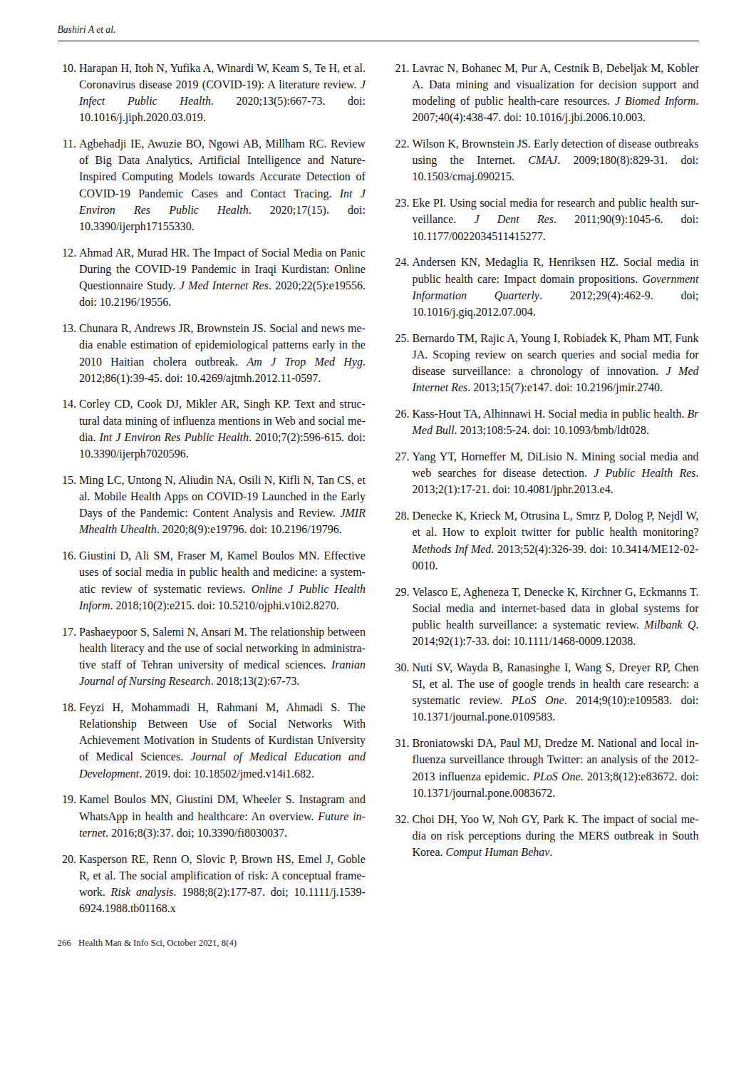Bashiri A et al.
Harapan H, Itoh N, Yufika A, Winardi W, Keam S, Te H, et al. Coronavirus disease 2019 (COVID-19): A literature review. J Infect Public Health. 2020;13(5):667-73. doi: 10.1016/j.jiph.2020.03.019.
Agbehadji IE, Awuzie BO, Ngowi AB, Millham RC. Review of Big Data Analytics, Artificial Intelligence and Nature-Inspired Computing Models towards Accurate Detection of COVID-19 Pandemic Cases and Contact Tracing. Int J Environ Res Public Health. 2020;17(15). doi: 10.3390/ijerph17155330.
Ahmad AR, Murad HR. The Impact of Social Media on Panic During the COVID-19 Pandemic in Iraqi Kurdistan: Online Questionnaire Study. J Med Internet Res. 2020;22(5):e19556. doi: 10.2196/19556.
Chunara R, Andrews JR, Brownstein JS. Social and news media enable estimation of epidemiological patterns early in the 2010 Haitian cholera outbreak. Am J Trop Med Hyg. 2012;86(1):39-45. doi: 10.4269/ajtmh.2012.11-0597.
Corley CD, Cook DJ, Mikler AR, Singh KP. Text and structural data mining of influenza mentions in Web and social media. Int J Environ Res Public Health. 2010;7(2):596-615. doi: 10.3390/ijerph7020596.
Ming LC, Untong N, Aliudin NA, Osili N, Kifli N, Tan CS, et al. Mobile Health Apps on COVID-19 Launched in the Early Days of the Pandemic: Content Analysis and Review. JMIR Mhealth Uhealth. 2020;8(9):e19796. doi: 10.2196/19796.
Giustini D, Ali SM, Fraser M, Kamel Boulos MN. Effective uses of social media in public health and medicine: a systematic review of systematic reviews. Online J Public Health Inform. 2018;10(2):e215. doi: 10.5210/ojphi.v10i2.8270.
Pashaeypoor S, Salemi N, Ansari M. The relationship between health literacy and the use of social networking in administrative staff of Tehran university of medical sciences. Iranian Journal of Nursing Research. 2018;13(2):67-73.
Feyzi H, Mohammadi H, Rahmani M, Ahmadi S. The Relationship Between Use of Social Networks With Achievement Motivation in Students of Kurdistan University of Medical Sciences. Journal of Medical Education and Development. 2019. doi: 10.18502/jmed.v14i1.682.
Kamel Boulos MN, Giustini DM, Wheeler S. Instagram and WhatsApp in health and healthcare: An overview. Future internet. 2016;8(3):37. doi; 10.3390/fi8030037.
Kasperson RE, Renn O, Slovic P, Brown HS, Emel J, Goble R, et al. The social amplification of risk: A conceptual framework. Risk analysis. 1988;8(2):177-87. doi; 10.1111/j.1539-6924.1988.tb01168.x
Lavrac N, Bohanec M, Pur A, Cestnik B, Debeljak M, Kobler A. Data mining and visualization for decision support and modeling of public health-care resources. J Biomed Inform. 2007;40(4):438-47. doi: 10.1016/j.jbi.2006.10.003.
Wilson K, Brownstein JS. Early detection of disease outbreaks using the Internet. CMAJ. 2009;180(8):829-31. doi: 10.1503/cmaj.090215.
Eke PI. Using social media for research and public health surveillance. J Dent Res. 2011;90(9):1045-6. doi: 10.1177/0022034511415277.
Andersen KN, Medaglia R, Henriksen HZ. Social media in public health care: Impact domain propositions. Government Information Quarterly. 2012;29(4):462-9. doi; 10.1016/j.giq.2012.07.004.
Bernardo TM, Rajic A, Young I, Robiadek K, Pham MT, Funk JA. Scoping review on search queries and social media for disease surveillance: a chronology of innovation. J Med Internet Res. 2013;15(7):e147. doi: 10.2196/jmir.2740.
Kass-Hout TA, Alhinnawi H. Social media in public health. Br Med Bull. 2013;108:5-24. doi: 10.1093/bmb/ldt028.
Yang YT, Horneffer M, DiLisio N. Mining social media and web searches for disease detection. J Public Health Res. 2013;2(1):17-21. doi: 10.4081/jphr.2013.e4.
Denecke K, Krieck M, Otrusina L, Smrz P, Dolog P, Nejdl W, et al. How to exploit twitter for public health monitoring? Methods Inf Med. 2013;52(4):326-39. doi: 10.3414/ME12-02-0010.
Velasco E, Agheneza T, Denecke K, Kirchner G, Eckmanns T. Social media and internet-based data in global systems for public health surveillance: a systematic review. Milbank Q. 2014;92(1):7-33. doi: 10.1111/1468-0009.12038.
Nuti SV, Wayda B, Ranasinghe I, Wang S, Dreyer RP, Chen SI, et al. The use of google trends in health care research: a systematic review. PLoS One. 2014;9(10):e109583. doi: 10.1371/journal.pone.0109583.
Broniatowski DA, Paul MJ, Dredze M. National and local influenza surveillance through Twitter: an analysis of the 2012-2013 influenza epidemic. PLoS One. 2013;8(12):e83672. doi: 10.1371/journal.pone.0083672.
Choi DH, Yoo W, Noh GY, Park K. The impact of social media on risk perceptions during the MERS outbreak in South Korea. Comput Human Behav.
266 Health Man & Info Sci, October 2021, 8(4)